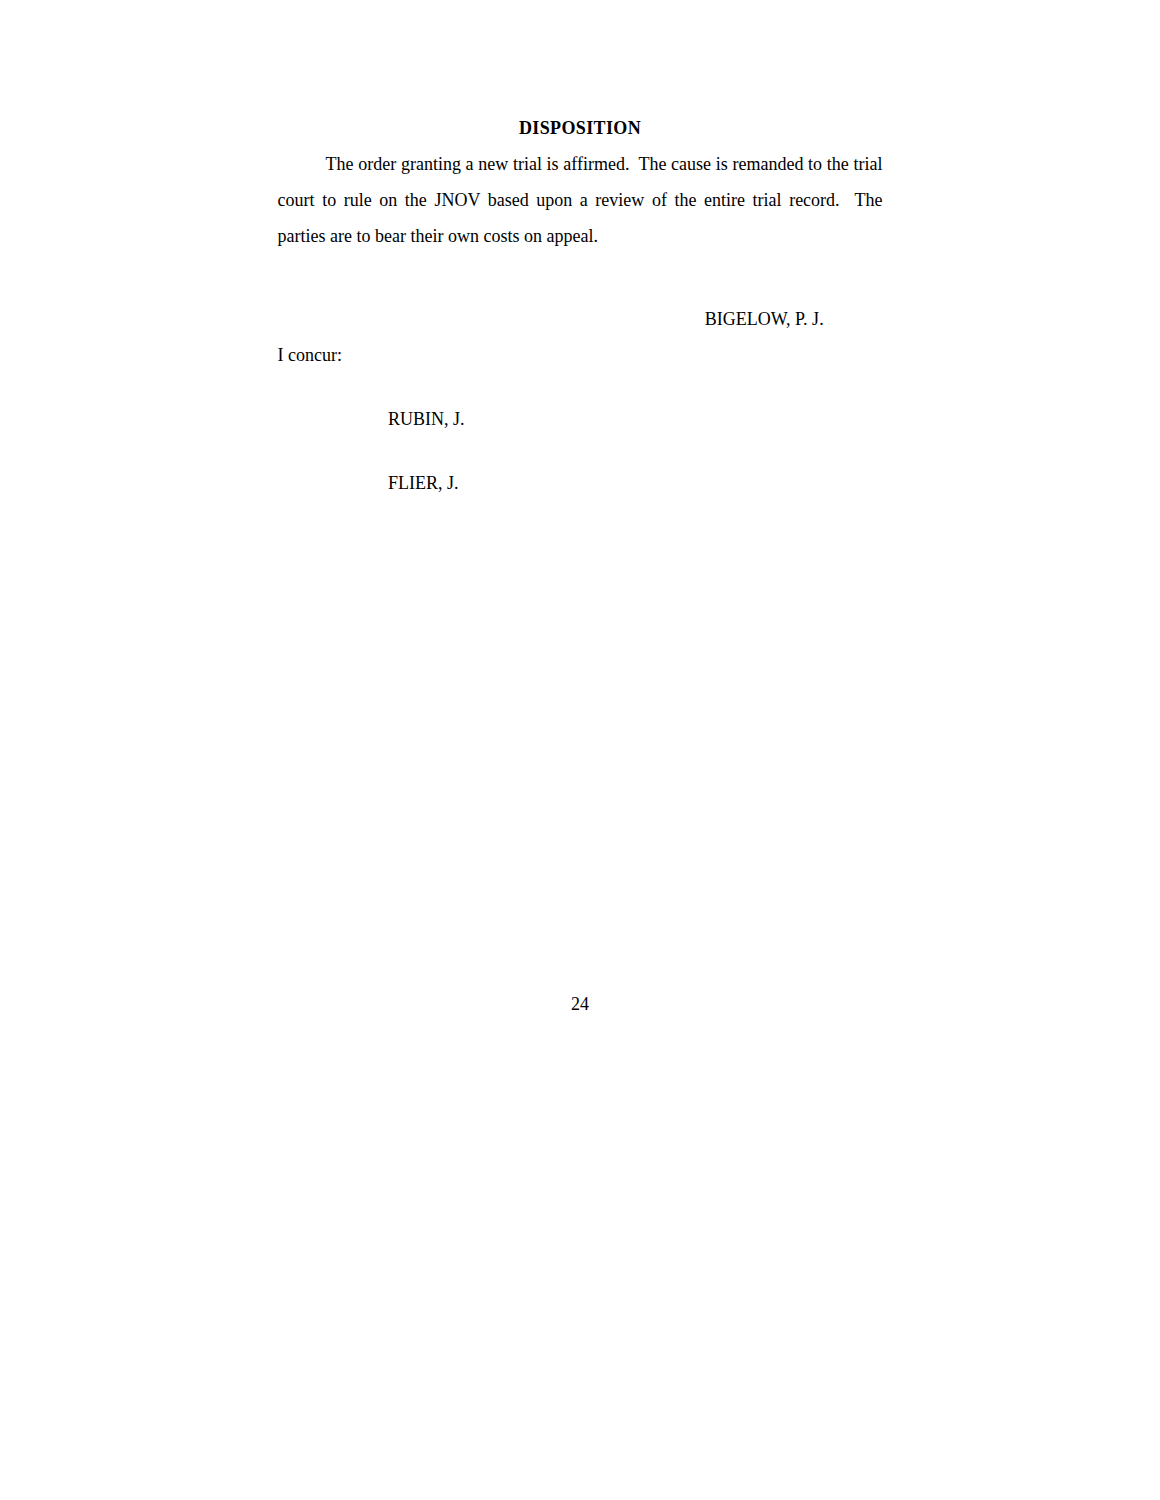DISPOSITION
The order granting a new trial is affirmed. The cause is remanded to the trial court to rule on the JNOV based upon a review of the entire trial record. The parties are to bear their own costs on appeal.
BIGELOW, P. J.
I concur:
RUBIN, J.
FLIER, J.
24